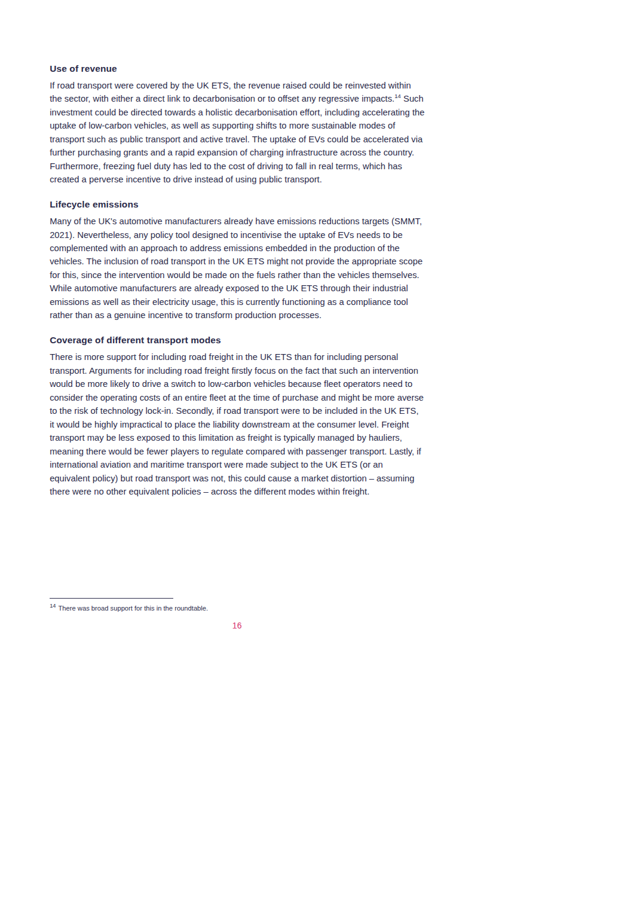Use of revenue
If road transport were covered by the UK ETS, the revenue raised could be reinvested within the sector, with either a direct link to decarbonisation or to offset any regressive impacts.14 Such investment could be directed towards a holistic decarbonisation effort, including accelerating the uptake of low-carbon vehicles, as well as supporting shifts to more sustainable modes of transport such as public transport and active travel. The uptake of EVs could be accelerated via further purchasing grants and a rapid expansion of charging infrastructure across the country. Furthermore, freezing fuel duty has led to the cost of driving to fall in real terms, which has created a perverse incentive to drive instead of using public transport.
Lifecycle emissions
Many of the UK's automotive manufacturers already have emissions reductions targets (SMMT, 2021). Nevertheless, any policy tool designed to incentivise the uptake of EVs needs to be complemented with an approach to address emissions embedded in the production of the vehicles. The inclusion of road transport in the UK ETS might not provide the appropriate scope for this, since the intervention would be made on the fuels rather than the vehicles themselves. While automotive manufacturers are already exposed to the UK ETS through their industrial emissions as well as their electricity usage, this is currently functioning as a compliance tool rather than as a genuine incentive to transform production processes.
Coverage of different transport modes
There is more support for including road freight in the UK ETS than for including personal transport. Arguments for including road freight firstly focus on the fact that such an intervention would be more likely to drive a switch to low-carbon vehicles because fleet operators need to consider the operating costs of an entire fleet at the time of purchase and might be more averse to the risk of technology lock-in. Secondly, if road transport were to be included in the UK ETS, it would be highly impractical to place the liability downstream at the consumer level. Freight transport may be less exposed to this limitation as freight is typically managed by hauliers, meaning there would be fewer players to regulate compared with passenger transport. Lastly, if international aviation and maritime transport were made subject to the UK ETS (or an equivalent policy) but road transport was not, this could cause a market distortion – assuming there were no other equivalent policies – across the different modes within freight.
14 There was broad support for this in the roundtable.
16